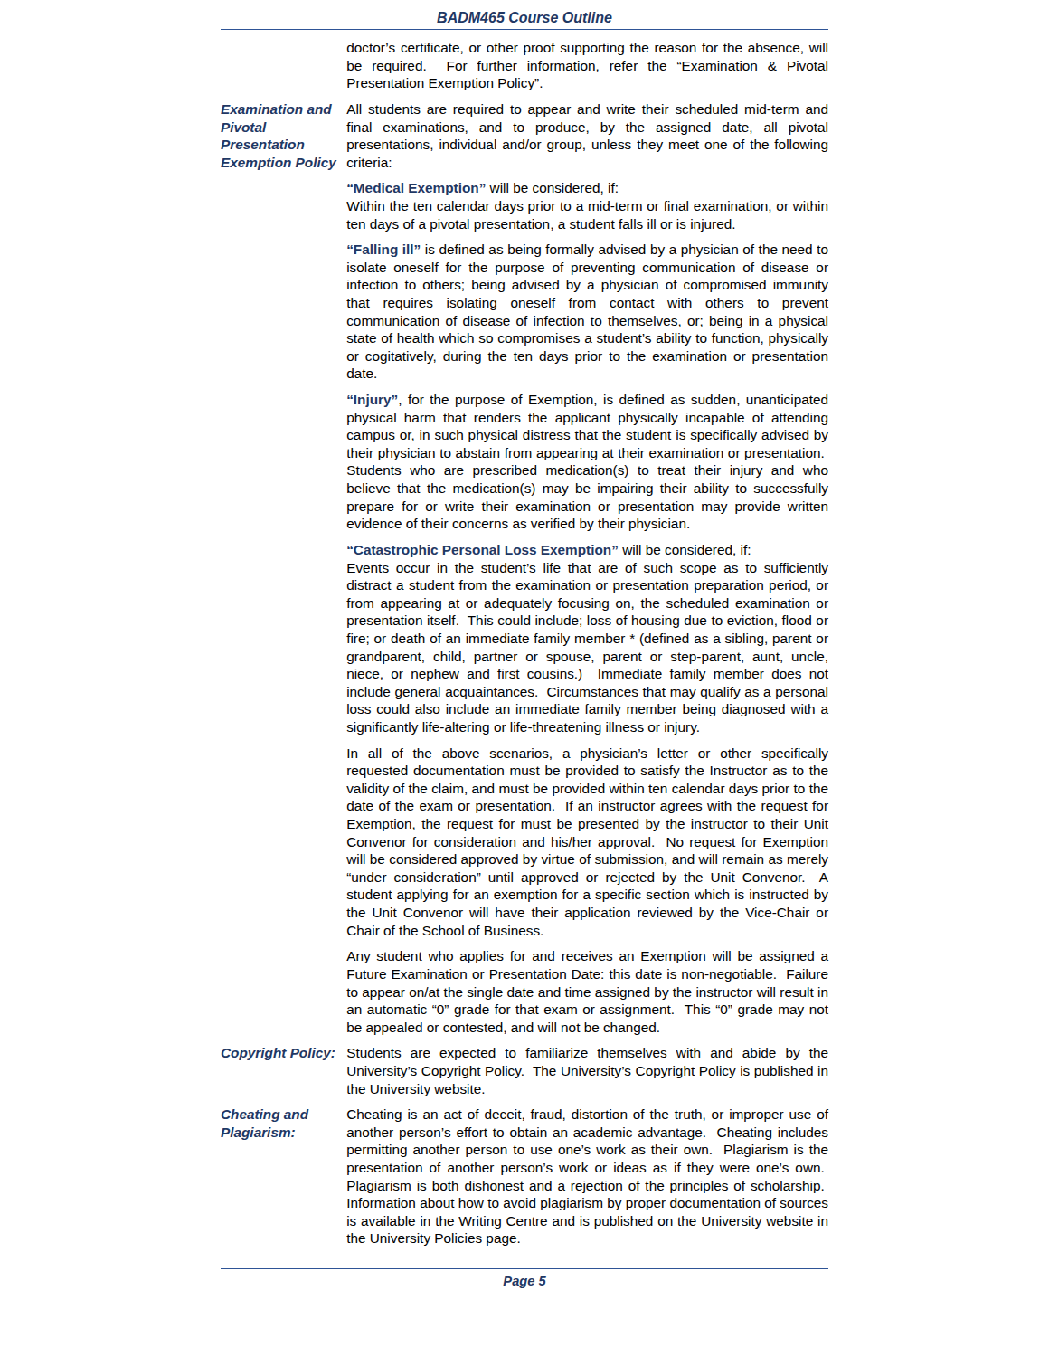BADM465 Course Outline
| | doctor’s certificate, or other proof supporting the reason for the absence, will be required. For further information, refer the “Examination & Pivotal Presentation Exemption Policy”. |
| Examination and Pivotal Presentation Exemption Policy | All students are required to appear and write their scheduled mid-term and final examinations, and to produce, by the assigned date, all pivotal presentations, individual and/or group, unless they meet one of the following criteria: “Medical Exemption” will be considered, if: Within the ten calendar days prior to a mid-term or final examination, or within ten days of a pivotal presentation, a student falls ill or is injured. “Falling ill” is defined as being formally advised by a physician of the need to isolate oneself for the purpose of preventing communication of disease or infection to others; being advised by a physician of compromised immunity that requires isolating oneself from contact with others to prevent communication of disease of infection to themselves, or; being in a physical state of health which so compromises a student’s ability to function, physically or cogitatively, during the ten days prior to the examination or presentation date. “Injury” , for the purpose of Exemption, is defined as sudden, unanticipated physical harm that renders the applicant physically incapable of attending campus or, in such physical distress that the student is specifically advised by their physician to abstain from appearing at their examination or presentation. Students who are prescribed medication(s) to treat their injury and who believe that the medication(s) may be impairing their ability to successfully prepare for or write their examination or presentation may provide written evidence of their concerns as verified by their physician. “Catastrophic Personal Loss Exemption” will be considered, if: Events occur in the student’s life that are of such scope as to sufficiently distract a student from the examination or presentation preparation period, or from appearing at or adequately focusing on, the scheduled examination or presentation itself. This could include; loss of housing due to eviction, flood or fire; or death of an immediate family member * (defined as a sibling, parent or grandparent, child, partner or spouse, parent or step-parent, aunt, uncle, niece, or nephew and first cousins.) Immediate family member does not include general acquaintances. Circumstances that may qualify as a personal loss could also include an immediate family member being diagnosed with a significantly life-altering or life-threatening illness or injury. In all of the above scenarios, a physician’s letter or other specifically requested documentation must be provided to satisfy the Instructor as to the validity of the claim, and must be provided within ten calendar days prior to the date of the exam or presentation. If an instructor agrees with the request for Exemption, the request for must be presented by the instructor to their Unit Convenor for consideration and his/her approval. No request for Exemption will be considered approved by virtue of submission, and will remain as merely “under consideration” until approved or rejected by the Unit Convenor. A student applying for an exemption for a specific section which is instructed by the Unit Convenor will have their application reviewed by the Vice-Chair or Chair of the School of Business. Any student who applies for and receives an Exemption will be assigned a Future Examination or Presentation Date: this date is non-negotiable. Failure to appear on/at the single date and time assigned by the instructor will result in an automatic “0” grade for that exam or assignment. This “0” grade may not be appealed or contested, and will not be changed. |
| Copyright Policy: | Students are expected to familiarize themselves with and abide by the University’s Copyright Policy. The University’s Copyright Policy is published in the University website. |
| Cheating and Plagiarism: | Cheating is an act of deceit, fraud, distortion of the truth, or improper use of another person’s effort to obtain an academic advantage. Cheating includes permitting another person to use one’s work as their own. Plagiarism is the presentation of another person’s work or ideas as if they were one’s own. Plagiarism is both dishonest and a rejection of the principles of scholarship. Information about how to avoid plagiarism by proper documentation of sources is available in the Writing Centre and is published on the University website in the University Policies page. |
Page 5